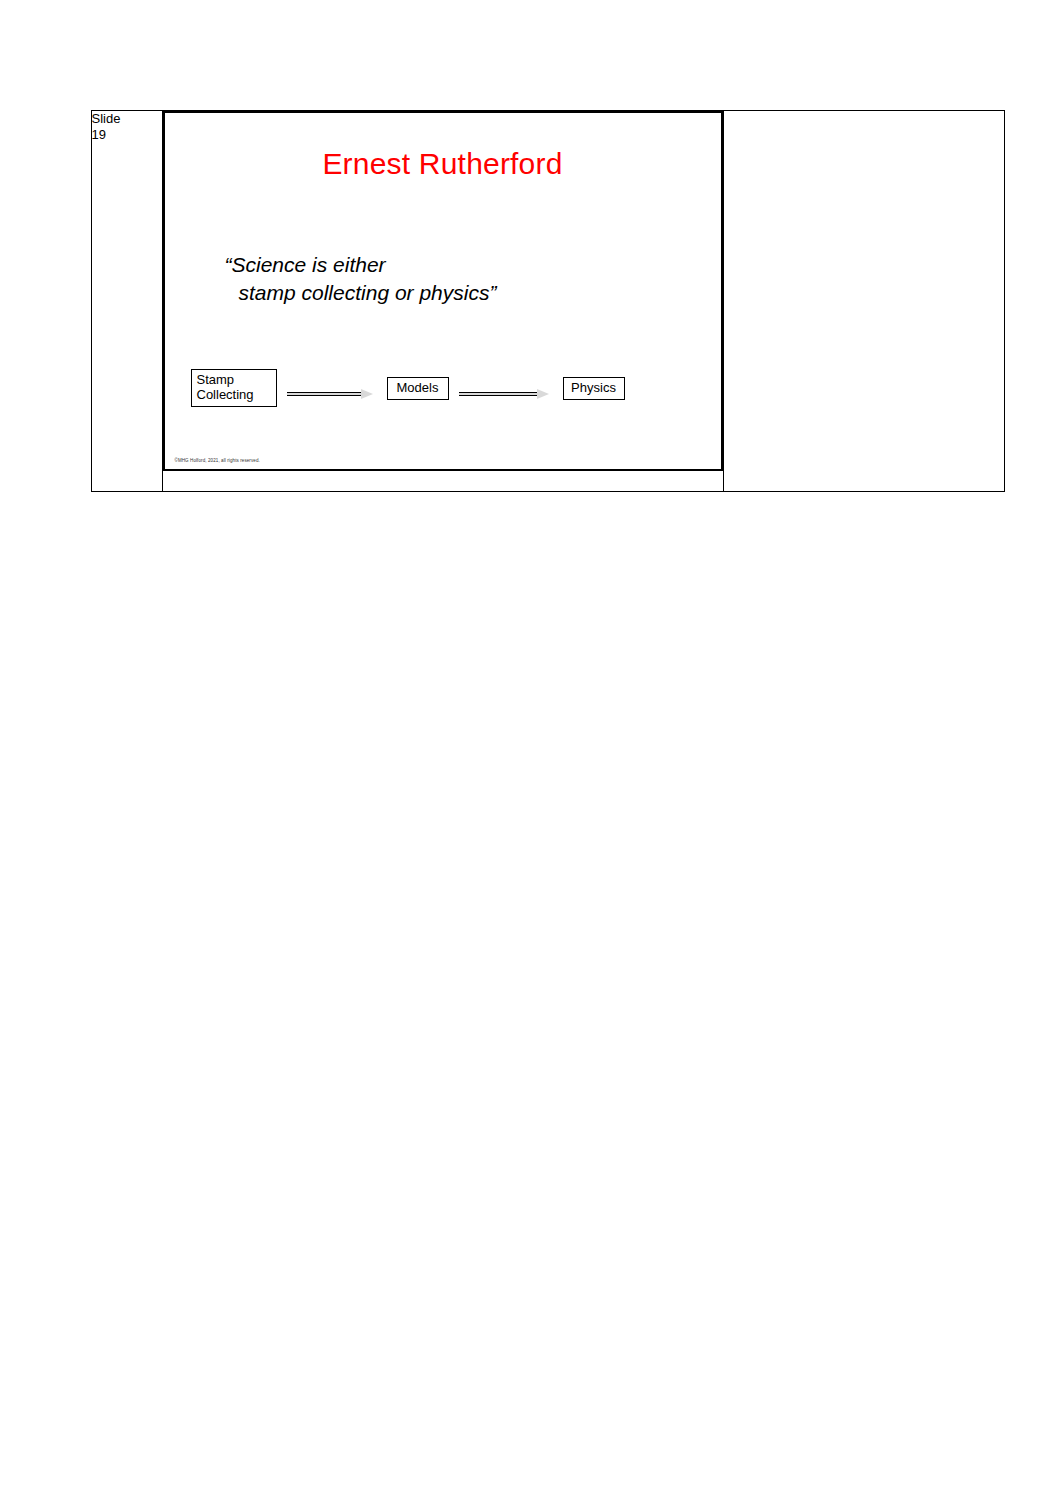| Slide 19 | Ernest Rutherford “ Science is either stamp collecting or physics ” Stamp Collecting Models Physics ©MHG Holford, 2021, all rights reserved. | |